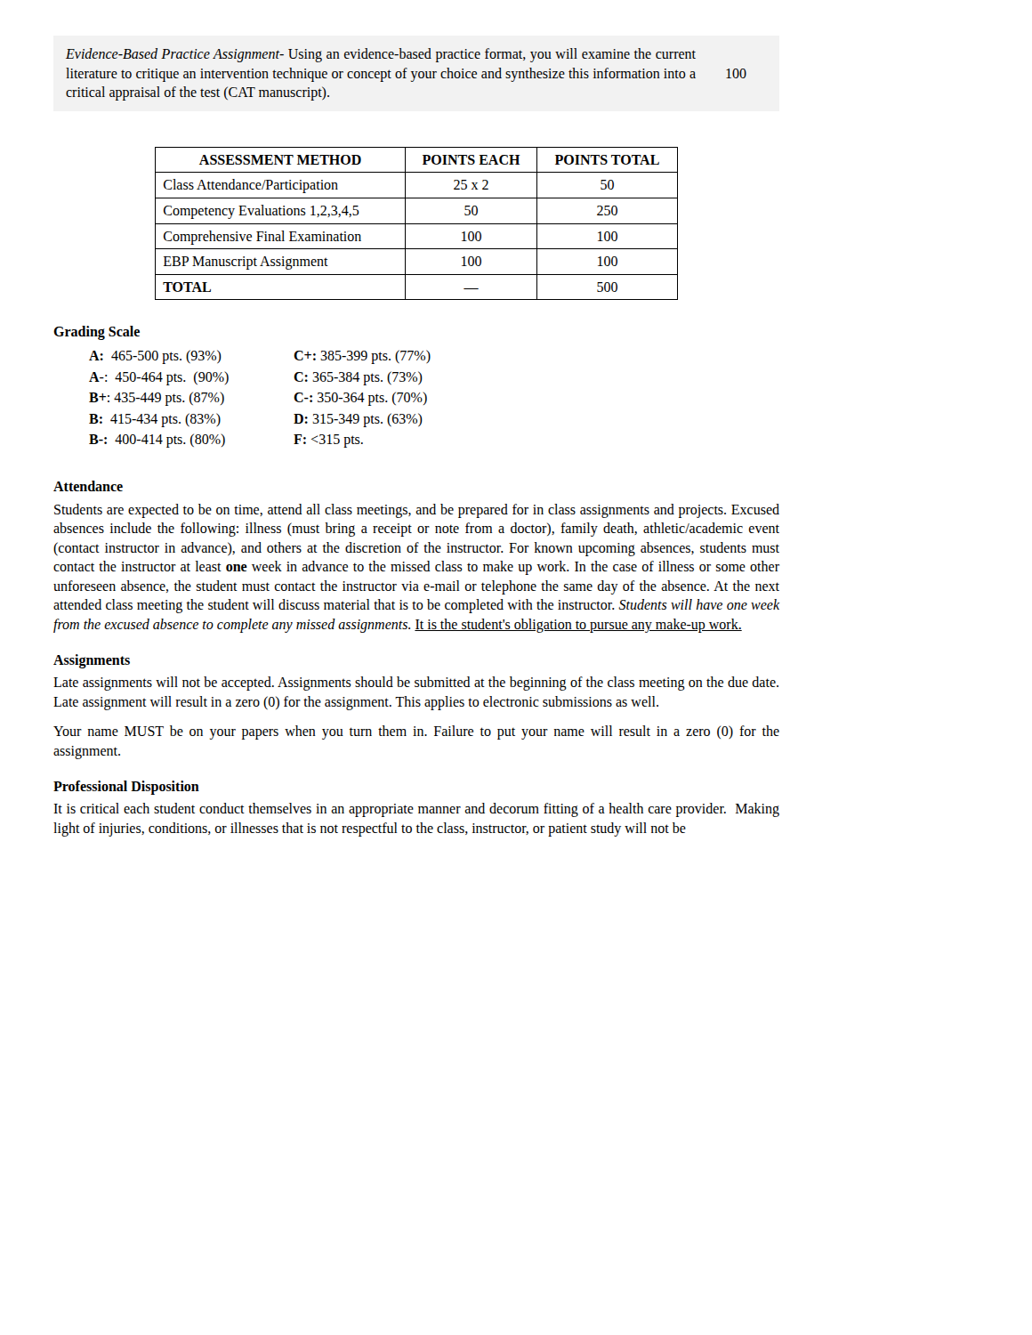Evidence-Based Practice Assignment- Using an evidence-based practice format, you will examine the current literature to critique an intervention technique or concept of your choice and synthesize this information into a critical appraisal of the test (CAT manuscript).
100
| ASSESSMENT METHOD | POINTS EACH | POINTS TOTAL |
| --- | --- | --- |
| Class Attendance/Participation | 25 x 2 | 50 |
| Competency Evaluations 1,2,3,4,5 | 50 | 250 |
| Comprehensive Final Examination | 100 | 100 |
| EBP Manuscript Assignment | 100 | 100 |
| TOTAL | — | 500 |
Grading Scale
| A: 465-500 pts. (93%) | C+: 385-399 pts. (77%) |
| A -: 450-464 pts. (90%) | C: 365-384 pts. (73%) |
| B+ : 435-449 pts. (87%) | C-: 350-364 pts. (70%) |
| B: 415-434 pts. (83%) | D: 315-349 pts. (63%) |
| B-: 400-414 pts. (80%) | F: <315 pts. |
Attendance
Students are expected to be on time, attend all class meetings, and be prepared for in class assignments and projects. Excused absences include the following: illness (must bring a receipt or note from a doctor), family death, athletic/academic event (contact instructor in advance), and others at the discretion of the instructor. For known upcoming absences, students must contact the instructor at least one week in advance to the missed class to make up work. In the case of illness or some other unforeseen absence, the student must contact the instructor via e-mail or telephone the same day of the absence. At the next attended class meeting the student will discuss material that is to be completed with the instructor. Students will have one week from the excused absence to complete any missed assignments. It is the student's obligation to pursue any make-up work.
Assignments
Late assignments will not be accepted. Assignments should be submitted at the beginning of the class meeting on the due date. Late assignment will result in a zero (0) for the assignment. This applies to electronic submissions as well.
Your name MUST be on your papers when you turn them in. Failure to put your name will result in a zero (0) for the assignment.
Professional Disposition
It is critical each student conduct themselves in an appropriate manner and decorum fitting of a health care provider. Making light of injuries, conditions, or illnesses that is not respectful to the class, instructor, or patient study will not be